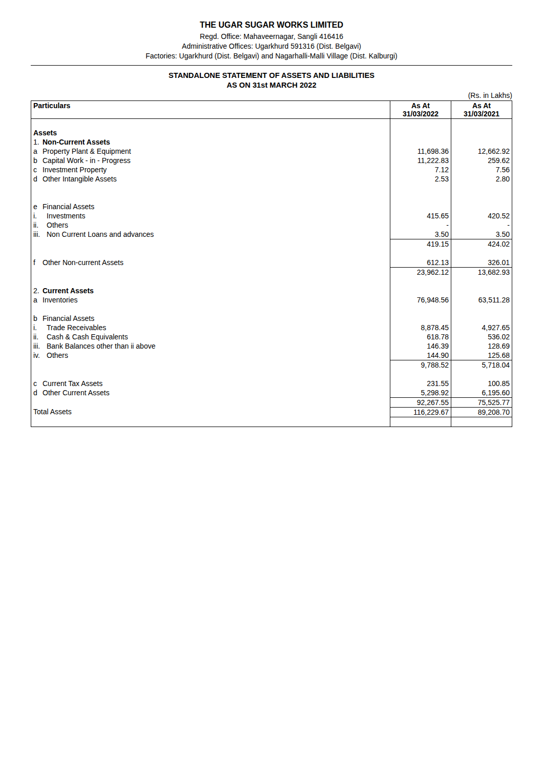THE UGAR SUGAR WORKS LIMITED
Regd. Office: Mahaveernagar, Sangli 416416
Administrative Offices: Ugarkhurd 591316 (Dist. Belgavi)
Factories: Ugarkhurd (Dist. Belgavi) and Nagarhalli-Malli Village (Dist. Kalburgi)
STANDALONE STATEMENT OF ASSETS AND LIABILITIES
AS ON 31st MARCH 2022
(Rs. in Lakhs)
| Particulars | As At 31/03/2022 | As At 31/03/2021 |
| --- | --- | --- |
| Assets | | |
| 1. Non-Current Assets | | |
| a Property Plant & Equipment | 11,698.36 | 12,662.92 |
| b Capital Work - in - Progress | 11,222.83 | 259.62 |
| c Investment Property | 7.12 | 7.56 |
| d Other Intangible Assets | 2.53 | 2.80 |
| e Financial Assets | | |
| i. Investments | 415.65 | 420.52 |
| ii. Others | - | - |
| iii. Non Current Loans and advances | 3.50 | 3.50 |
| | 419.15 | 424.02 |
| f Other Non-current Assets | 612.13 | 326.01 |
| | 23,962.12 | 13,682.93 |
| 2. Current Assets | | |
| a Inventories | 76,948.56 | 63,511.28 |
| b Financial Assets | | |
| i. Trade Receivables | 8,878.45 | 4,927.65 |
| ii. Cash & Cash Equivalents | 618.78 | 536.02 |
| iii. Bank Balances other than ii above | 146.39 | 128.69 |
| iv. Others | 144.90 | 125.68 |
| | 9,788.52 | 5,718.04 |
| c Current Tax Assets | 231.55 | 100.85 |
| d Other Current Assets | 5,298.92 | 6,195.60 |
| | 92,267.55 | 75,525.77 |
| Total Assets | 116,229.67 | 89,208.70 |